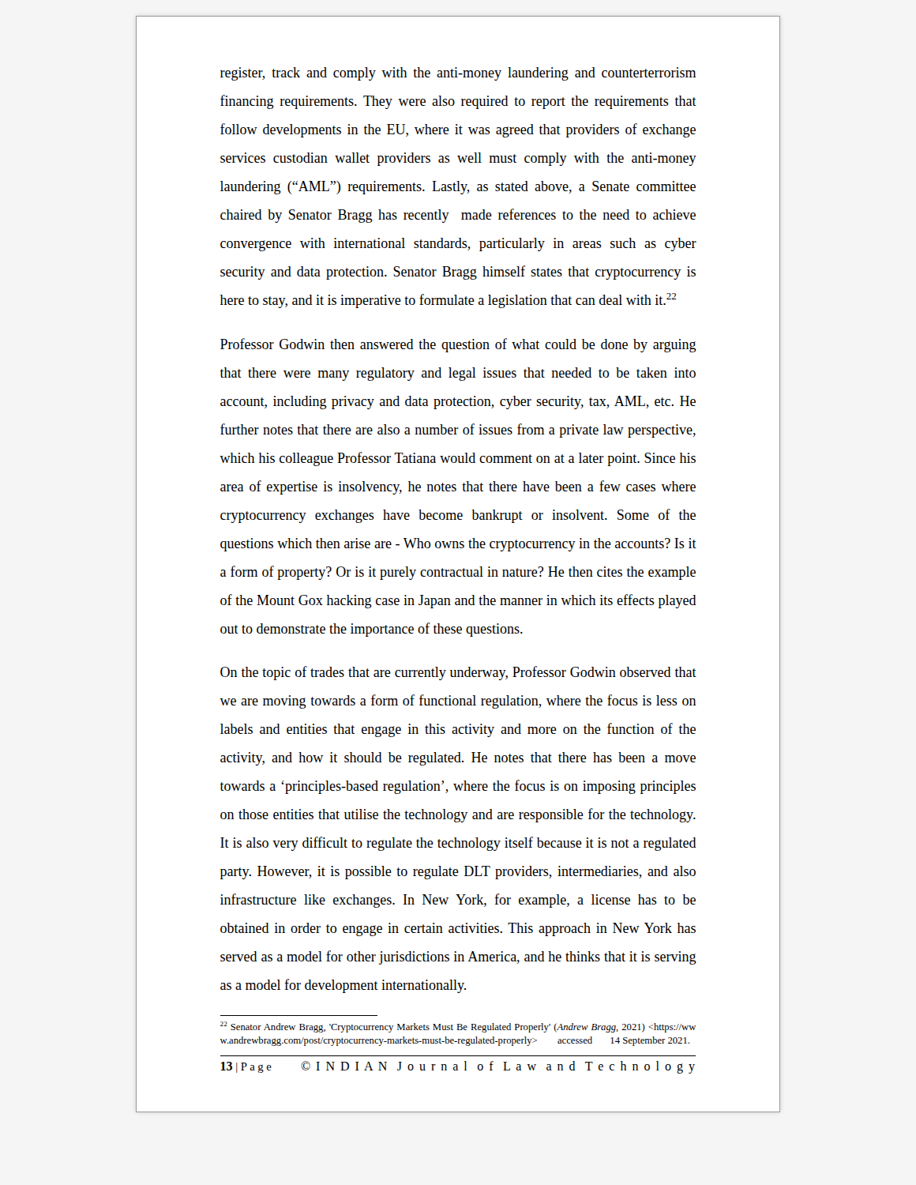register, track and comply with the anti-money laundering and counterterrorism financing requirements. They were also required to report the requirements that follow developments in the EU, where it was agreed that providers of exchange services custodian wallet providers as well must comply with the anti-money laundering (“AML”) requirements. Lastly, as stated above, a Senate committee chaired by Senator Bragg has recently made references to the need to achieve convergence with international standards, particularly in areas such as cyber security and data protection. Senator Bragg himself states that cryptocurrency is here to stay, and it is imperative to formulate a legislation that can deal with it.22
Professor Godwin then answered the question of what could be done by arguing that there were many regulatory and legal issues that needed to be taken into account, including privacy and data protection, cyber security, tax, AML, etc. He further notes that there are also a number of issues from a private law perspective, which his colleague Professor Tatiana would comment on at a later point. Since his area of expertise is insolvency, he notes that there have been a few cases where cryptocurrency exchanges have become bankrupt or insolvent. Some of the questions which then arise are - Who owns the cryptocurrency in the accounts? Is it a form of property? Or is it purely contractual in nature? He then cites the example of the Mount Gox hacking case in Japan and the manner in which its effects played out to demonstrate the importance of these questions.
On the topic of trades that are currently underway, Professor Godwin observed that we are moving towards a form of functional regulation, where the focus is less on labels and entities that engage in this activity and more on the function of the activity, and how it should be regulated. He notes that there has been a move towards a ‘principles-based regulation’, where the focus is on imposing principles on those entities that utilise the technology and are responsible for the technology. It is also very difficult to regulate the technology itself because it is not a regulated party. However, it is possible to regulate DLT providers, intermediaries, and also infrastructure like exchanges. In New York, for example, a license has to be obtained in order to engage in certain activities. This approach in New York has served as a model for other jurisdictions in America, and he thinks that it is serving as a model for development internationally.
22 Senator Andrew Bragg, 'Cryptocurrency Markets Must Be Regulated Properly' (Andrew Bragg, 2021) <https://www.andrewbragg.com/post/cryptocurrency-markets-must-be-regulated-properly> accessed 14 September 2021.
13 | P a g e
© I N D I A N J o u r n a l o f L a w a n d T e c h n o l o g y